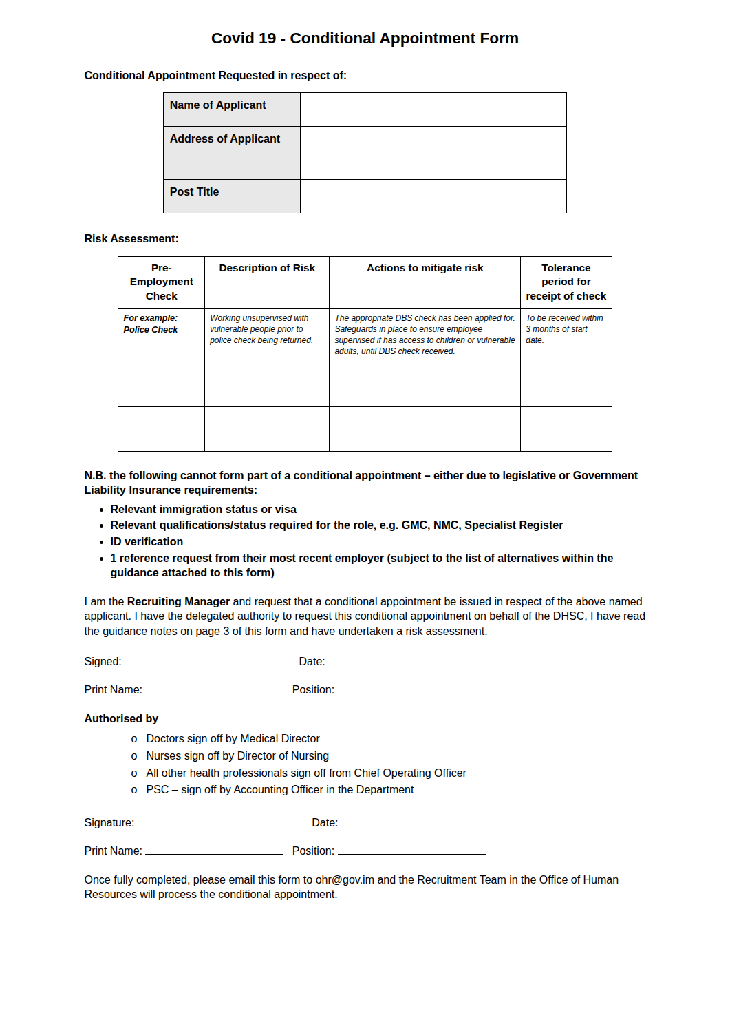Covid 19 - Conditional Appointment Form
Conditional Appointment Requested in respect of:
| Name of Applicant | |
| Address of Applicant | |
| Post Title | |
Risk Assessment:
| Pre-Employment Check | Description of Risk | Actions to mitigate risk | Tolerance period for receipt of check |
| --- | --- | --- | --- |
| For example: Police Check | Working unsupervised with vulnerable people prior to police check being returned. | The appropriate DBS check has been applied for. Safeguards in place to ensure employee supervised if has access to children or vulnerable adults, until DBS check received. | To be received within 3 months of start date. |
N.B. the following cannot form part of a conditional appointment – either due to legislative or Government Liability Insurance requirements:
Relevant immigration status or visa
Relevant qualifications/status required for the role, e.g. GMC, NMC, Specialist Register
ID verification
1 reference request from their most recent employer (subject to the list of alternatives within the guidance attached to this form)
I am the Recruiting Manager and request that a conditional appointment be issued in respect of the above named applicant. I have the delegated authority to request this conditional appointment on behalf of the DHSC, I have read the guidance notes on page 3 of this form and have undertaken a risk assessment.
Signed: Date:
Print Name: Position:
Authorised by
Doctors sign off by Medical Director
Nurses sign off by Director of Nursing
All other health professionals sign off from Chief Operating Officer
PSC – sign off by Accounting Officer in the Department
Signature: Date:
Print Name: Position:
Once fully completed, please email this form to ohr@gov.im and the Recruitment Team in the Office of Human Resources will process the conditional appointment.